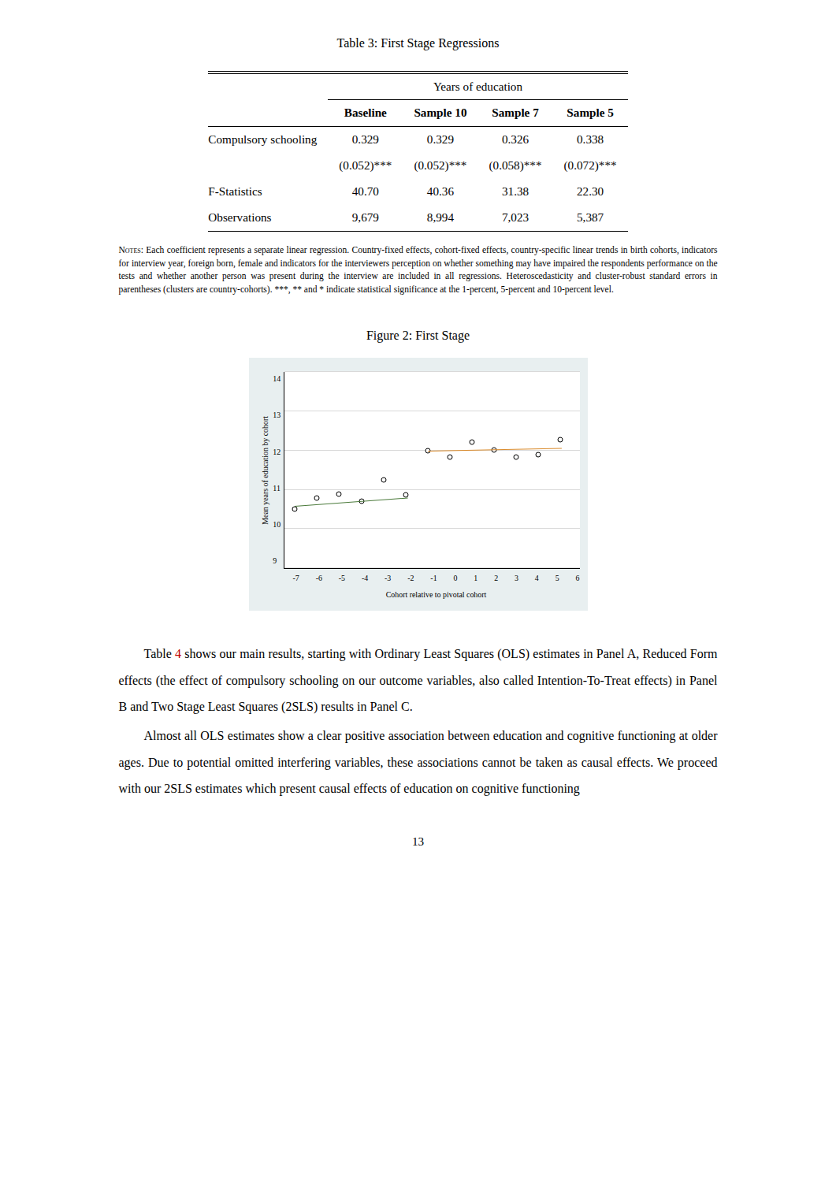Table 3: First Stage Regressions
| | Years of education |
| | Baseline | Sample 10 | Sample 7 | Sample 5 |
| Compulsory schooling | 0.329 | 0.329 | 0.326 | 0.338 |
| | (0.052)*** | (0.052)*** | (0.058)*** | (0.072)*** |
| F-Statistics | 40.70 | 40.36 | 31.38 | 22.30 |
| Observations | 9,679 | 8,994 | 7,023 | 5,387 |
Notes: Each coefficient represents a separate linear regression. Country-fixed effects, cohort-fixed effects, country-specific linear trends in birth cohorts, indicators for interview year, foreign born, female and indicators for the interviewers perception on whether something may have impaired the respondents performance on the tests and whether another person was present during the interview are included in all regressions. Heteroscedasticity and cluster-robust standard errors in parentheses (clusters are country-cohorts). ***, ** and * indicate statistical significance at the 1-percent, 5-percent and 10-percent level.
Figure 2: First Stage
Mean years of education by cohort
14 13 12 11 10 9
-7-6-5-4-3-2-10123456
Cohort relative to pivotal cohort
Table 4 shows our main results, starting with Ordinary Least Squares (OLS) estimates in Panel A, Reduced Form effects (the effect of compulsory schooling on our outcome variables, also called Intention-To-Treat effects) in Panel B and Two Stage Least Squares (2SLS) results in Panel C.
Almost all OLS estimates show a clear positive association between education and cognitive functioning at older ages. Due to potential omitted interfering variables, these associations cannot be taken as causal effects. We proceed with our 2SLS estimates which present causal effects of education on cognitive functioning
13